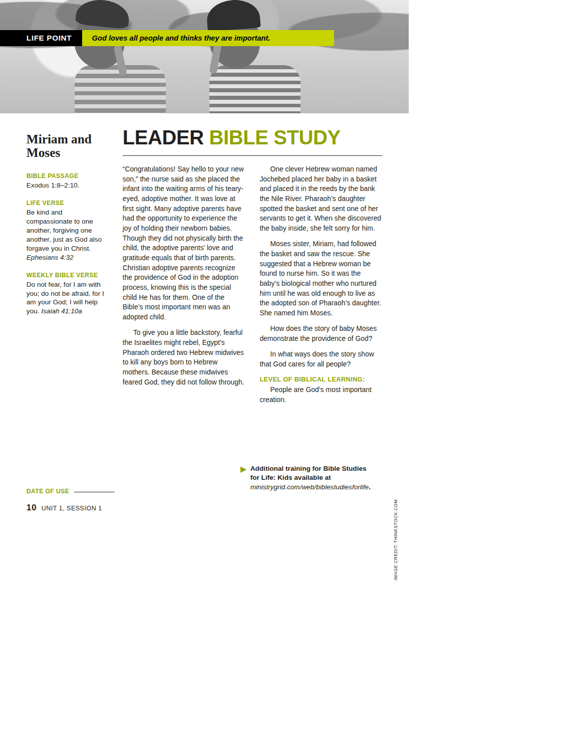LIFE POINT
God loves all people and thinks they are important.
Miriam and
Moses
BIBLE PASSAGE
Exodus 1:8–2:10.
LIFE VERSE
Be kind and compassionate to one another, forgiving one another, just as God also forgave you in Christ. Ephesians 4:32
WEEKLY BIBLE VERSE
Do not fear, for I am with you; do not be afraid, for I am your God; I will help you. Isaiah 41:10a
LEADER BIBLE STUDY
“Congratulations! Say hello to your new son,” the nurse said as she placed the infant into the waiting arms of his teary-eyed, adoptive mother. It was love at first sight. Many adoptive parents have had the opportunity to experience the joy of holding their newborn babies. Though they did not physically birth the child, the adoptive parents’ love and gratitude equals that of birth parents. Christian adoptive parents recognize the providence of God in the adoption process, knowing this is the special child He has for them. One of the Bible’s most important men was an adopted child.
To give you a little backstory, fearful the Israelites might rebel, Egypt’s Pharaoh ordered two Hebrew midwives to kill any boys born to Hebrew mothers. Because these midwives feared God, they did not follow through.
One clever Hebrew woman named Jochebed placed her baby in a basket and placed it in the reeds by the bank the Nile River. Pharaoh’s daughter spotted the basket and sent one of her servants to get it. When she discovered the baby inside, she felt sorry for him.
Moses sister, Miriam, had followed the basket and saw the rescue. She suggested that a Hebrew woman be found to nurse him. So it was the baby’s biological mother who nurtured him until he was old enough to live as the adopted son of Pharaoh’s daughter. She named him Moses.
How does the story of baby Moses demonstrate the providence of God?
In what ways does the story show that God cares for all people?
LEVEL OF BIBLICAL LEARNING:
People are God’s most important creation.
DATE OF USE
▶
Additional training for Bible Studies for Life: Kids available at ministrygrid.com/web/biblestudiesforlife.
IMAGE CREDIT: THINKSTOCK.COM
10 UNIT 1, SESSION 1